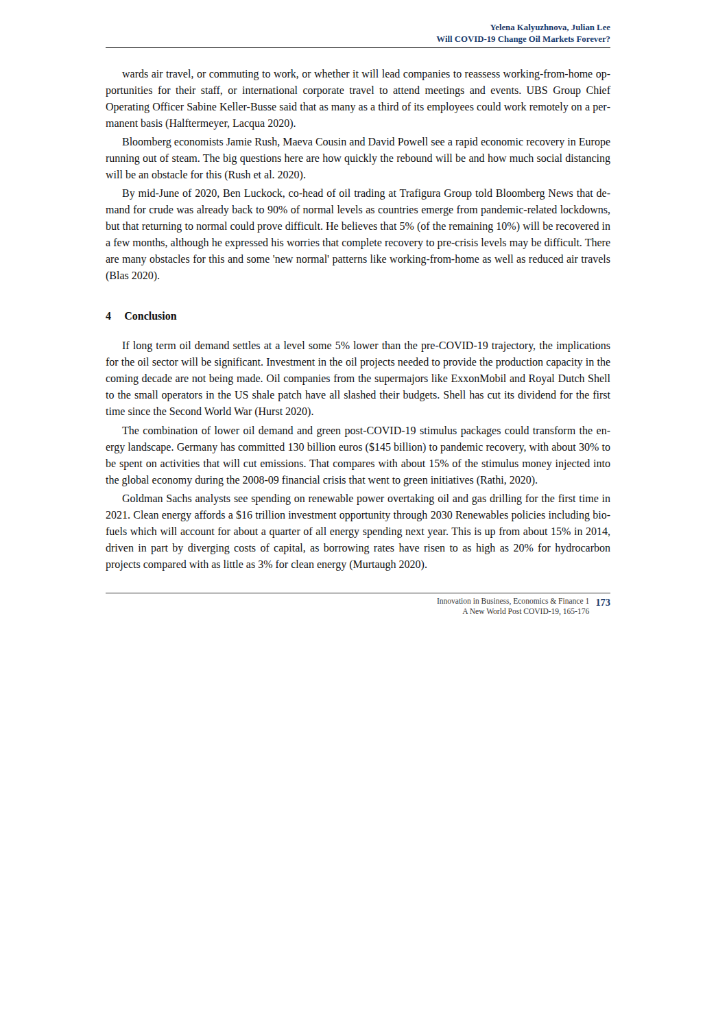Yelena Kalyuzhnova, Julian Lee
Will COVID-19 Change Oil Markets Forever?
wards air travel, or commuting to work, or whether it will lead companies to reassess working-from-home opportunities for their staff, or international corporate travel to attend meetings and events. UBS Group Chief Operating Officer Sabine Keller-Busse said that as many as a third of its employees could work remotely on a permanent basis (Halftermeyer, Lacqua 2020).
Bloomberg economists Jamie Rush, Maeva Cousin and David Powell see a rapid economic recovery in Europe running out of steam. The big questions here are how quickly the rebound will be and how much social distancing will be an obstacle for this (Rush et al. 2020).
By mid-June of 2020, Ben Luckock, co-head of oil trading at Trafigura Group told Bloomberg News that demand for crude was already back to 90% of normal levels as countries emerge from pandemic-related lockdowns, but that returning to normal could prove difficult. He believes that 5% (of the remaining 10%) will be recovered in a few months, although he expressed his worries that complete recovery to pre-crisis levels may be difficult. There are many obstacles for this and some 'new normal' patterns like working-from-home as well as reduced air travels (Blas 2020).
4 Conclusion
If long term oil demand settles at a level some 5% lower than the pre-COVID-19 trajectory, the implications for the oil sector will be significant. Investment in the oil projects needed to provide the production capacity in the coming decade are not being made. Oil companies from the supermajors like ExxonMobil and Royal Dutch Shell to the small operators in the US shale patch have all slashed their budgets. Shell has cut its dividend for the first time since the Second World War (Hurst 2020).
The combination of lower oil demand and green post-COVID-19 stimulus packages could transform the energy landscape. Germany has committed 130 billion euros ($145 billion) to pandemic recovery, with about 30% to be spent on activities that will cut emissions. That compares with about 15% of the stimulus money injected into the global economy during the 2008-09 financial crisis that went to green initiatives (Rathi, 2020).
Goldman Sachs analysts see spending on renewable power overtaking oil and gas drilling for the first time in 2021. Clean energy affords a $16 trillion investment opportunity through 2030 Renewables policies including biofuels which will account for about a quarter of all energy spending next year. This is up from about 15% in 2014, driven in part by diverging costs of capital, as borrowing rates have risen to as high as 20% for hydrocarbon projects compared with as little as 3% for clean energy (Murtaugh 2020).
Innovation in Business, Economics & Finance 1
A New World Post COVID-19, 165-176
173